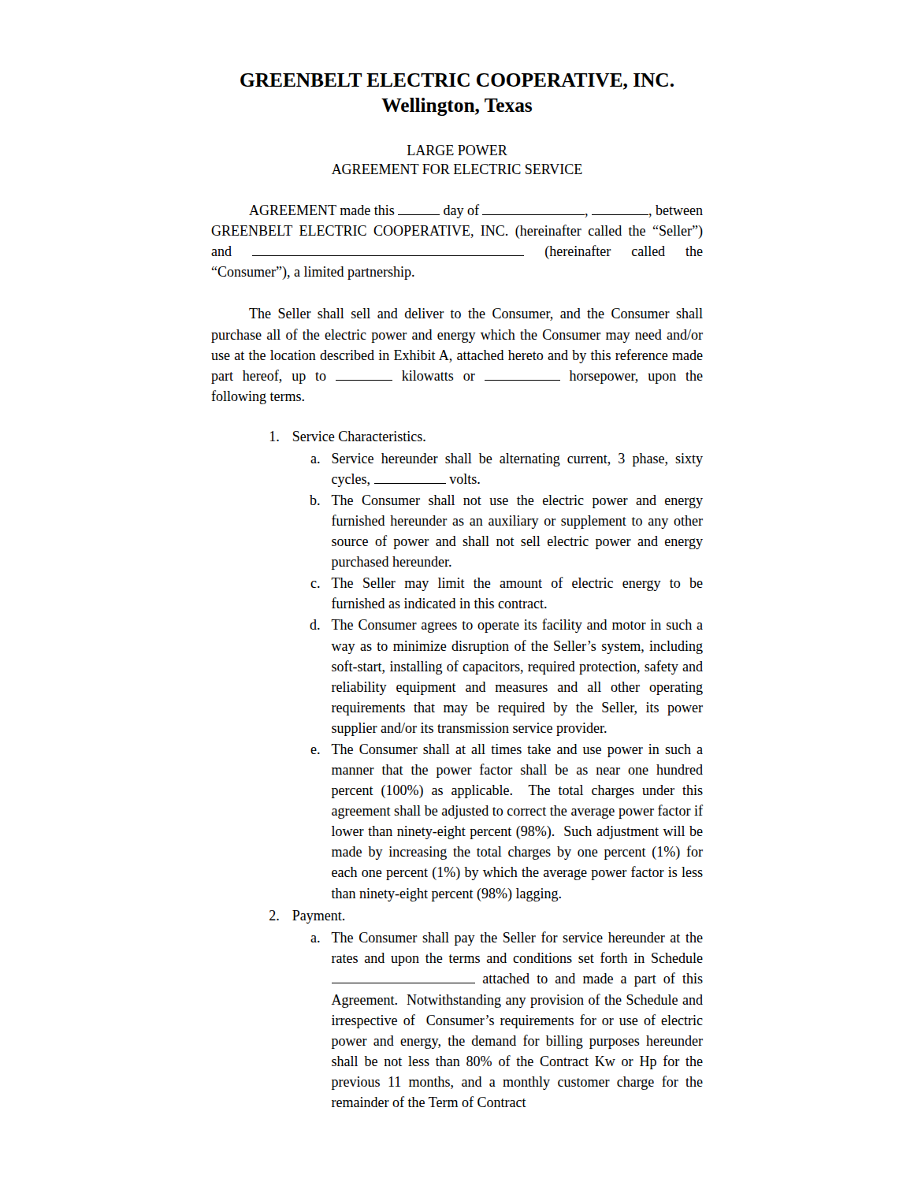GREENBELT ELECTRIC COOPERATIVE, INC.Wellington, Texas
LARGE POWER
AGREEMENT FOR ELECTRIC SERVICE
AGREEMENT made this day of , , between GREENBELT ELECTRIC COOPERATIVE, INC. (hereinafter called the “Seller”) and (hereinafter called the “Consumer”), a limited partnership.
The Seller shall sell and deliver to the Consumer, and the Consumer shall purchase all of the electric power and energy which the Consumer may need and/or use at the location described in Exhibit A, attached hereto and by this reference made part hereof, up to kilowatts or horsepower, upon the following terms.
Service Characteristics.
Service hereunder shall be alternating current, 3 phase, sixty cycles, volts.
The Consumer shall not use the electric power and energy furnished hereunder as an auxiliary or supplement to any other source of power and shall not sell electric power and energy purchased hereunder.
The Seller may limit the amount of electric energy to be furnished as indicated in this contract.
The Consumer agrees to operate its facility and motor in such a way as to minimize disruption of the Seller’s system, including soft-start, installing of capacitors, required protection, safety and reliability equipment and measures and all other operating requirements that may be required by the Seller, its power supplier and/or its transmission service provider.
The Consumer shall at all times take and use power in such a manner that the power factor shall be as near one hundred percent (100%) as applicable. The total charges under this agreement shall be adjusted to correct the average power factor if lower than ninety-eight percent (98%). Such adjustment will be made by increasing the total charges by one percent (1%) for each one percent (1%) by which the average power factor is less than ninety-eight percent (98%) lagging.
Payment.
The Consumer shall pay the Seller for service hereunder at the rates and upon the terms and conditions set forth in Schedule attached to and made a part of this Agreement. Notwithstanding any provision of the Schedule and irrespective of Consumer’s requirements for or use of electric power and energy, the demand for billing purposes hereunder shall be not less than 80% of the Contract Kw or Hp for the previous 11 months, and a monthly customer charge for the remainder of the Term of Contract